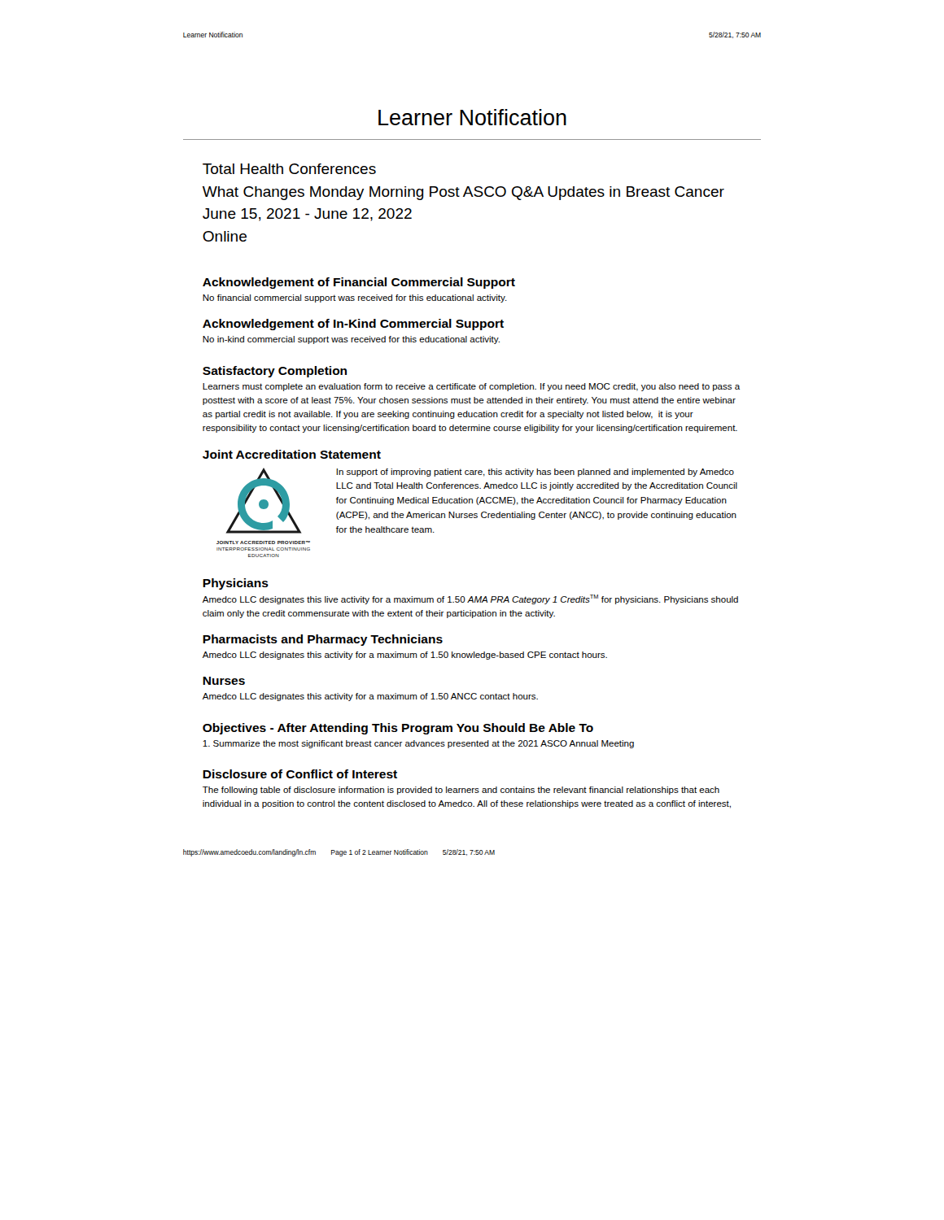Learner Notification 5/28/21, 7:50 AM
Learner Notification
Total Health Conferences
What Changes Monday Morning Post ASCO Q&A Updates in Breast Cancer
June 15, 2021 - June 12, 2022
Online
Acknowledgement of Financial Commercial Support
No financial commercial support was received for this educational activity.
Acknowledgement of In-Kind Commercial Support
No in-kind commercial support was received for this educational activity.
Satisfactory Completion
Learners must complete an evaluation form to receive a certificate of completion. If you need MOC credit, you also need to pass a posttest with a score of at least 75%. Your chosen sessions must be attended in their entirety. You must attend the entire webinar as partial credit is not available. If you are seeking continuing education credit for a specialty not listed below, it is your responsibility to contact your licensing/certification board to determine course eligibility for your licensing/certification requirement.
Joint Accreditation Statement
JOINTLY ACCREDITED PROVIDER™
INTERPROFESSIONAL CONTINUING EDUCATION
In support of improving patient care, this activity has been planned and implemented by Amedco LLC and Total Health Conferences. Amedco LLC is jointly accredited by the Accreditation Council for Continuing Medical Education (ACCME), the Accreditation Council for Pharmacy Education (ACPE), and the American Nurses Credentialing Center (ANCC), to provide continuing education for the healthcare team.
Physicians
Amedco LLC designates this live activity for a maximum of 1.50 AMA PRA Category 1 CreditsTM for physicians. Physicians should claim only the credit commensurate with the extent of their participation in the activity.
Pharmacists and Pharmacy Technicians
Amedco LLC designates this activity for a maximum of 1.50 knowledge-based CPE contact hours.
Nurses
Amedco LLC designates this activity for a maximum of 1.50 ANCC contact hours.
Objectives - After Attending This Program You Should Be Able To
1. Summarize the most significant breast cancer advances presented at the 2021 ASCO Annual Meeting
Disclosure of Conflict of Interest
The following table of disclosure information is provided to learners and contains the relevant financial relationships that each individual in a position to control the content disclosed to Amedco. All of these relationships were treated as a conflict of interest,
https://www.amedcoedu.com/landing/ln.cfm Page 1 of 2 Learner Notification 5/28/21, 7:50 AM